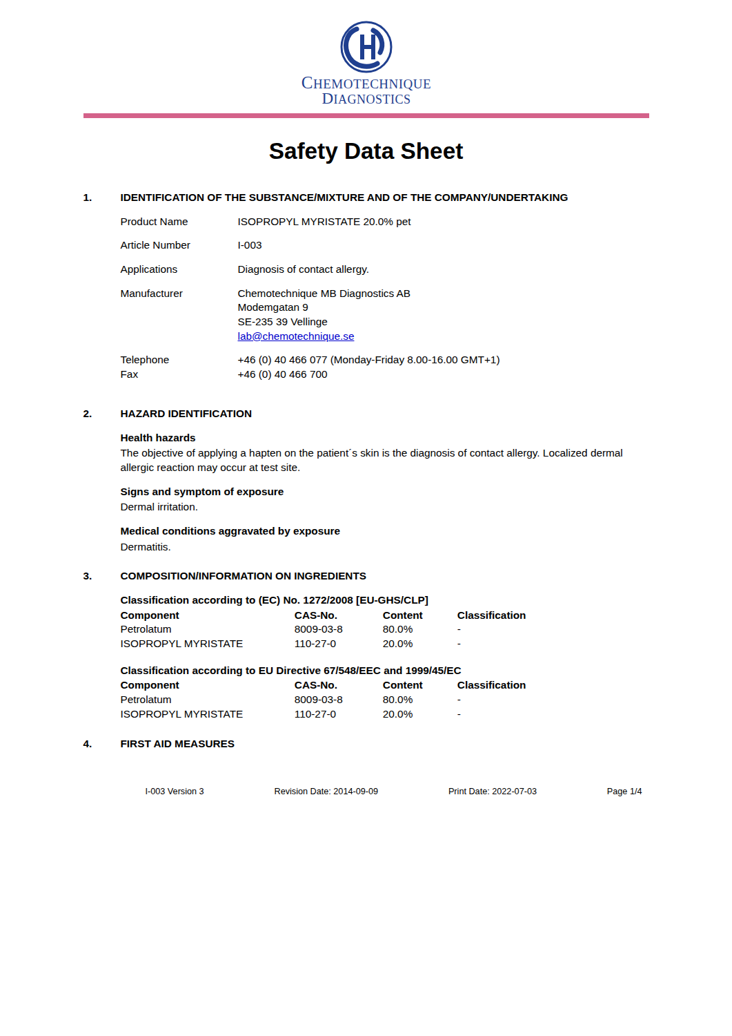CHEMOTECHNIQUE DIAGNOSTICS
Safety Data Sheet
1. Identification of the substance/mixture and of the company/undertaking
| Product Name | ISOPROPYL MYRISTATE 20.0% pet |
| Article Number | I-003 |
| Applications | Diagnosis of contact allergy. |
| Manufacturer | Chemotechnique MB Diagnostics AB Modemgatan 9 SE-235 39 Vellinge lab@chemotechnique.se |
| Telephone Fax | +46 (0) 40 466 077 (Monday-Friday 8.00-16.00 GMT+1) +46 (0) 40 466 700 |
2. Hazard identification
Health hazards
The objective of applying a hapten on the patient´s skin is the diagnosis of contact allergy. Localized dermal allergic reaction may occur at test site.
Signs and symptom of exposure
Dermal irritation.
Medical conditions aggravated by exposure
Dermatitis.
3. Composition/information on ingredients
Classification according to (EC) No. 1272/2008 [EU-GHS/CLP]
| Component | CAS-No. | Content | Classification |
| --- | --- | --- | --- |
| Petrolatum | 8009-03-8 | 80.0% | - |
| ISOPROPYL MYRISTATE | 110-27-0 | 20.0% | - |
Classification according to EU Directive 67/548/EEC and 1999/45/EC
| Component | CAS-No. | Content | Classification |
| --- | --- | --- | --- |
| Petrolatum | 8009-03-8 | 80.0% | - |
| ISOPROPYL MYRISTATE | 110-27-0 | 20.0% | - |
4. First aid measures
I-003 Version 3 Revision Date: 2014-09-09 Print Date: 2022-07-03 Page 1/4